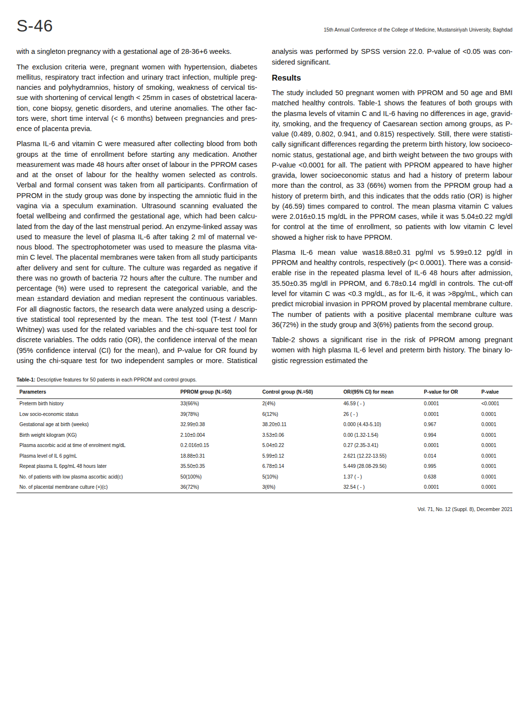S-46
15th Annual Conference of the College of Medicine, Mustansiriyah University, Baghdad
with a singleton pregnancy with a gestational age of 28-36+6 weeks.
The exclusion criteria were, pregnant women with hypertension, diabetes mellitus, respiratory tract infection and urinary tract infection, multiple pregnancies and polyhydramnios, history of smoking, weakness of cervical tissue with shortening of cervical length < 25mm in cases of obstetrical laceration, cone biopsy, genetic disorders, and uterine anomalies. The other factors were, short time interval (< 6 months) between pregnancies and presence of placenta previa.
Plasma IL-6 and vitamin C were measured after collecting blood from both groups at the time of enrollment before starting any medication. Another measurement was made 48 hours after onset of labour in the PPROM cases and at the onset of labour for the healthy women selected as controls. Verbal and formal consent was taken from all participants. Confirmation of PPROM in the study group was done by inspecting the amniotic fluid in the vagina via a speculum examination. Ultrasound scanning evaluated the foetal wellbeing and confirmed the gestational age, which had been calculated from the day of the last menstrual period. An enzyme-linked assay was used to measure the level of plasma IL-6 after taking 2 ml of maternal venous blood. The spectrophotometer was used to measure the plasma vitamin C level. The placental membranes were taken from all study participants after delivery and sent for culture. The culture was regarded as negative if there was no growth of bacteria 72 hours after the culture. The number and percentage (%) were used to represent the categorical variable, and the mean ±standard deviation and median represent the continuous variables. For all diagnostic factors, the research data were analyzed using a descriptive statistical tool represented by the mean. The test tool (T-test / Mann Whitney) was used for the related variables and the chi-square test tool for discrete variables. The odds ratio (OR), the confidence interval of the mean (95% confidence interval (CI) for the mean), and P-value for OR found by using the chi-square test for two independent samples or more. Statistical analysis was performed by SPSS version 22.0. P-value of <0.05 was considered significant.
Results
The study included 50 pregnant women with PPROM and 50 age and BMI matched healthy controls. Table-1 shows the features of both groups with the plasma levels of vitamin C and IL-6 having no differences in age, gravidity, smoking, and the frequency of Caesarean section among groups, as P-value (0.489, 0.802, 0.941, and 0.815) respectively. Still, there were statistically significant differences regarding the preterm birth history, low socioeconomic status, gestational age, and birth weight between the two groups with P-value <0.0001 for all. The patient with PPROM appeared to have higher gravida, lower socioeconomic status and had a history of preterm labour more than the control, as 33 (66%) women from the PPROM group had a history of preterm birth, and this indicates that the odds ratio (OR) is higher by (46.59) times compared to control. The mean plasma vitamin C values were 2.016±0.15 mg/dL in the PPROM cases, while it was 5.04±0.22 mg/dl for control at the time of enrollment, so patients with low vitamin C level showed a higher risk to have PPROM.
Plasma IL-6 mean value was18.88±0.31 pg/ml vs 5.99±0.12 pg/dl in PPROM and healthy controls, respectively (p< 0.0001). There was a considerable rise in the repeated plasma level of IL-6 48 hours after admission, 35.50±0.35 mg/dl in PPROM, and 6.78±0.14 mg/dl in controls. The cut-off level for vitamin C was <0.3 mg/dL, as for IL-6, it was >8pg/mL, which can predict microbial invasion in PPROM proved by placental membrane culture. The number of patients with a positive placental membrane culture was 36(72%) in the study group and 3(6%) patients from the second group.
Table-2 shows a significant rise in the risk of PPROM among pregnant women with high plasma IL-6 level and preterm birth history. The binary logistic regression estimated the
Table-1: Descriptive features for 50 patients in each PPROM and control groups.
| Parameters | PPROM group (N.=50) | Control group (N.=50) | OR/(95% CI) for mean | P-value for OR | P-value |
| --- | --- | --- | --- | --- | --- |
| Preterm birth history | 33(66%) | 2(4%) | 46.59 ( - ) | 0.0001 | <0.0001 |
| Low socio-economic status | 39(78%) | 6(12%) | 26 ( - ) | 0.0001 | 0.0001 |
| Gestational age at birth (weeks) | 32.99±0.38 | 38.20±0.11 | 0.000 (4.43-5.10) | 0.967 | 0.0001 |
| Birth weight kilogram (KG) | 2.10±0.004 | 3.53±0.06 | 0.00 (1.32-1.54) | 0.994 | 0.0001 |
| Plasma ascorbic acid at time of enrolment mg/dL | 0.2.016±0.15 | 5.04±0.22 | 0.27 (2.35-3.41) | 0.0001 | 0.0001 |
| Plasma level of IL 6 pg/mL | 18.88±0.31 | 5.99±0.12 | 2.621 (12.22-13.55) | 0.014 | 0.0001 |
| Repeat plasma IL 6pg/mL 48 hours later | 35.50±0.35 | 6.78±0.14 | 5.449 (28.08-29.56) | 0.995 | 0.0001 |
| No. of patients with low plasma ascorbic acid(c) | 50(100%) | 5(10%) | 1.37 ( - ) | 0.638 | 0.0001 |
| No. of placental membrane culture (+)(c) | 36(72%) | 3(6%) | 32.54 ( - ) | 0.0001 | 0.0001 |
Vol. 71, No. 12 (Suppl. 8), December 2021